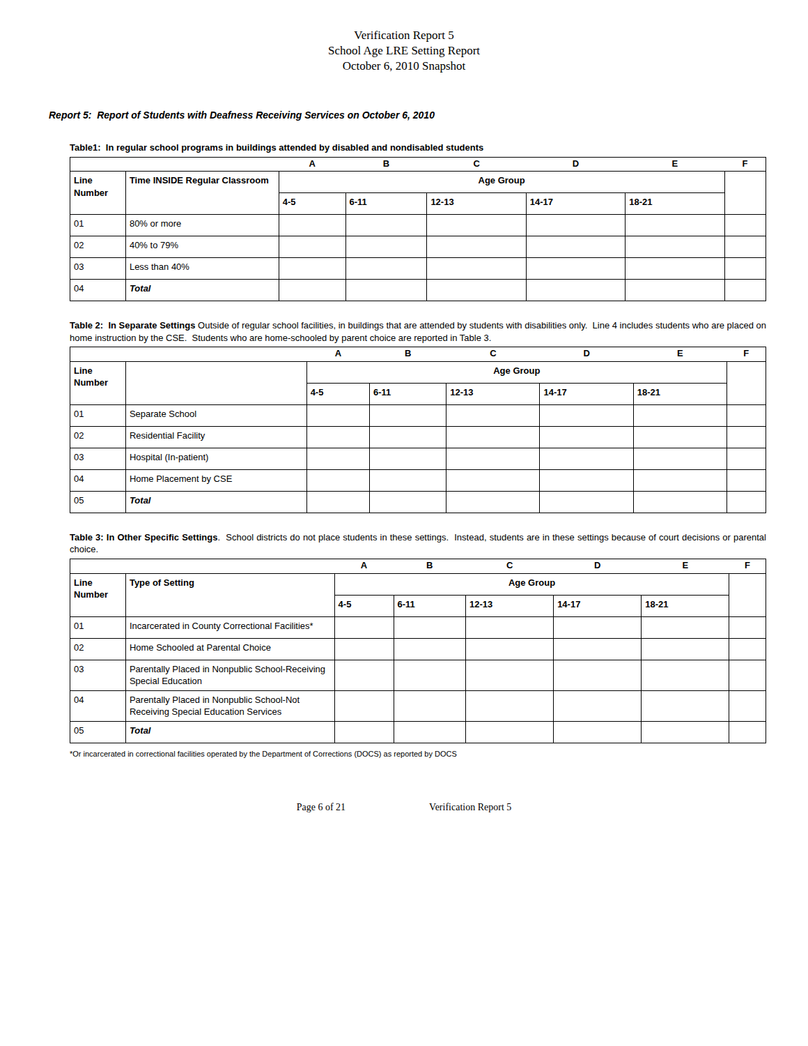Verification Report 5
School Age LRE Setting Report
October 6, 2010 Snapshot
Report 5: Report of Students with Deafness Receiving Services on October 6, 2010
Table1: In regular school programs in buildings attended by disabled and nondisabled students
| | | A | B | C | D | E | F |
| Line Number | Time INSIDE Regular Classroom | Age Group | |
| 4-5 | 6-11 | 12-13 | 14-17 | 18-21 |
| 01 | 80% or more | | | | | | |
| 02 | 40% to 79% | | | | | | |
| 03 | Less than 40% | | | | | | |
| 04 | Total | | | | | | |
Table 2: In Separate Settings Outside of regular school facilities, in buildings that are attended by students with disabilities only. Line 4 includes students who are placed on home instruction by the CSE. Students who are home-schooled by parent choice are reported in Table 3.
| | | A | B | C | D | E | F |
| Line Number | | Age Group | |
| 4-5 | 6-11 | 12-13 | 14-17 | 18-21 |
| 01 | Separate School | | | | | | |
| 02 | Residential Facility | | | | | | |
| 03 | Hospital (In-patient) | | | | | | |
| 04 | Home Placement by CSE | | | | | | |
| 05 | Total | | | | | | |
Table 3: In Other Specific Settings. School districts do not place students in these settings. Instead, students are in these settings because of court decisions or parental choice.
| | | A | B | C | D | E | F |
| Line Number | Type of Setting | Age Group | |
| 4-5 | 6-11 | 12-13 | 14-17 | 18-21 |
| 01 | Incarcerated in County Correctional Facilities* | | | | | | |
| 02 | Home Schooled at Parental Choice | | | | | | |
| 03 | Parentally Placed in Nonpublic School-Receiving Special Education | | | | | | |
| 04 | Parentally Placed in Nonpublic School-Not Receiving Special Education Services | | | | | | |
| 05 | Total | | | | | | |
*Or incarcerated in correctional facilities operated by the Department of Corrections (DOCS) as reported by DOCS
Page 6 of 21 Verification Report 5